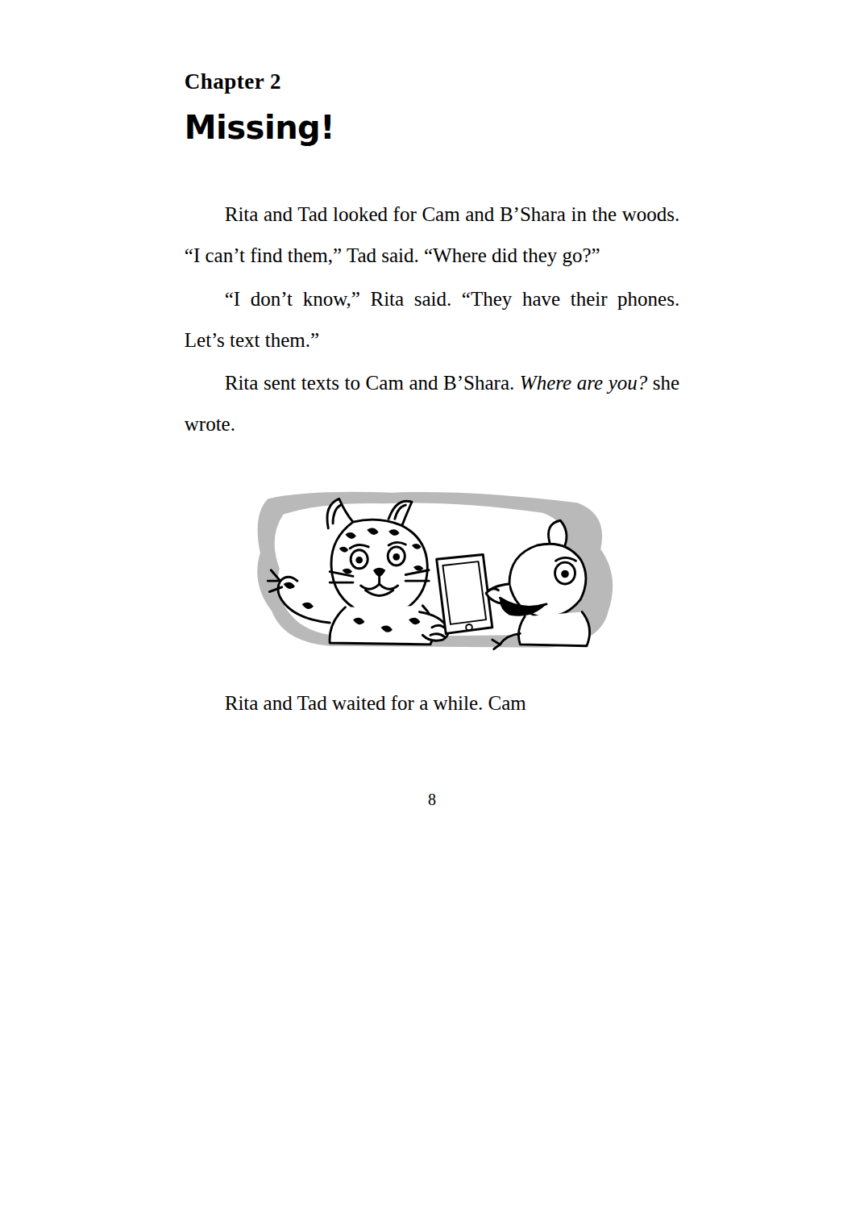Chapter 2
Missing!
Rita and Tad looked for Cam and B’Shara in the woods. “I can’t find them,” Tad said. “Where did they go?”
“I don’t know,” Rita said. “They have their phones. Let’s text them.”
Rita sent texts to Cam and B’Shara. Where are you? she wrote.
Rita and Tad waited for a while. Cam
8